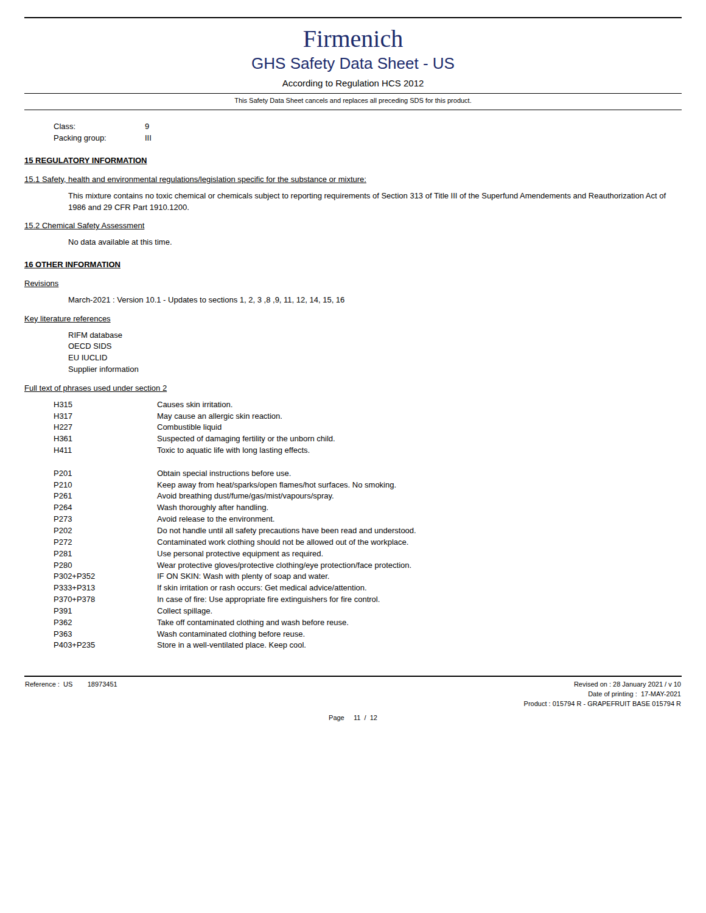Firmenich
GHS Safety Data Sheet - US
According to Regulation HCS 2012
This Safety Data Sheet cancels and replaces all preceding SDS for this product.
| Class: | 9 |
| Packing group: | III |
15 REGULATORY INFORMATION
15.1 Safety, health and environmental regulations/legislation specific for the substance or mixture:
This mixture contains no toxic chemical or chemicals subject to reporting requirements of Section 313 of Title III of the Superfund Amendements and Reauthorization Act of 1986 and 29 CFR Part 1910.1200.
15.2 Chemical Safety Assessment
No data available at this time.
16 OTHER INFORMATION
Revisions
March-2021 : Version 10.1 - Updates to sections 1, 2, 3 ,8 ,9, 11, 12, 14, 15, 16
Key literature references
RIFM database
OECD SIDS
EU IUCLID
Supplier information
Full text of phrases used under section 2
| H315 | Causes skin irritation. |
| H317 | May cause an allergic skin reaction. |
| H227 | Combustible liquid |
| H361 | Suspected of damaging fertility or the unborn child. |
| H411 | Toxic to aquatic life with long lasting effects. |
| P201 | Obtain special instructions before use. |
| P210 | Keep away from heat/sparks/open flames/hot surfaces. No smoking. |
| P261 | Avoid breathing dust/fume/gas/mist/vapours/spray. |
| P264 | Wash thoroughly after handling. |
| P273 | Avoid release to the environment. |
| P202 | Do not handle until all safety precautions have been read and understood. |
| P272 | Contaminated work clothing should not be allowed out of the workplace. |
| P281 | Use personal protective equipment as required. |
| P280 | Wear protective gloves/protective clothing/eye protection/face protection. |
| P302+P352 | IF ON SKIN: Wash with plenty of soap and water. |
| P333+P313 | If skin irritation or rash occurs: Get medical advice/attention. |
| P370+P378 | In case of fire: Use appropriate fire extinguishers for fire control. |
| P391 | Collect spillage. |
| P362 | Take off contaminated clothing and wash before reuse. |
| P363 | Wash contaminated clothing before reuse. |
| P403+P235 | Store in a well-ventilated place. Keep cool. |
| Reference : US 18973451 | Revised on : 28 January 2021 / v 10 Date of printing : 17-MAY-2021 Product : 015794 R - GRAPEFRUIT BASE 015794 R |
Page 11 / 12